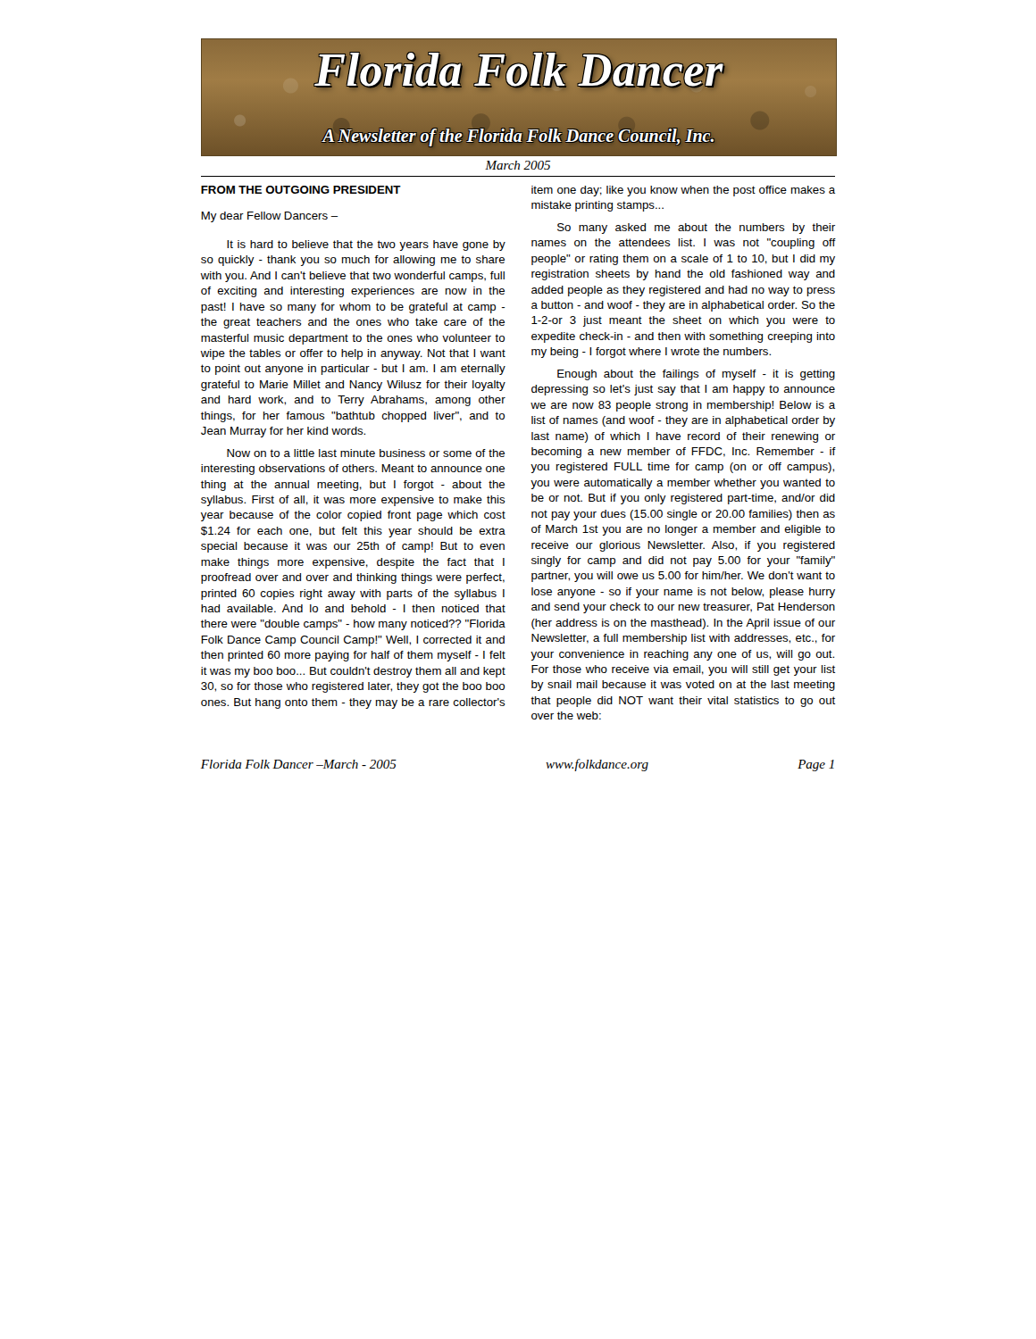Florida Folk Dancer
A Newsletter of the Florida Folk Dance Council, Inc.
March 2005
FROM THE OUTGOING PRESIDENT
My dear Fellow Dancers –
It is hard to believe that the two years have gone by so quickly - thank you so much for allowing me to share with you. And I can't believe that two wonderful camps, full of exciting and interesting experiences are now in the past! I have so many for whom to be grateful at camp - the great teachers and the ones who take care of the masterful music department to the ones who volunteer to wipe the tables or offer to help in anyway. Not that I want to point out anyone in particular - but I am. I am eternally grateful to Marie Millet and Nancy Wilusz for their loyalty and hard work, and to Terry Abrahams, among other things, for her famous "bathtub chopped liver", and to Jean Murray for her kind words.
Now on to a little last minute business or some of the interesting observations of others. Meant to announce one thing at the annual meeting, but I forgot - about the syllabus. First of all, it was more expensive to make this year because of the color copied front page which cost $1.24 for each one, but felt this year should be extra special because it was our 25th of camp! But to even make things more expensive, despite the fact that I proofread over and over and thinking things were perfect, printed 60 copies right away with parts of the syllabus I had available. And lo and behold - I then noticed that there were "double camps" - how many noticed?? "Florida Folk Dance Camp Council Camp!" Well, I corrected it and then printed 60 more paying for half of them myself - I felt it was my boo boo... But couldn't destroy them all and kept 30, so for those who registered later, they got the boo boo ones. But hang onto them - they may be a rare collector's item one day; like you know when the post office makes a mistake printing stamps...
So many asked me about the numbers by their names on the attendees list. I was not "coupling off people" or rating them on a scale of 1 to 10, but I did my registration sheets by hand the old fashioned way and added people as they registered and had no way to press a button - and woof - they are in alphabetical order. So the 1-2-or 3 just meant the sheet on which you were to expedite check-in - and then with something creeping into my being - I forgot where I wrote the numbers.
Enough about the failings of myself - it is getting depressing so let's just say that I am happy to announce we are now 83 people strong in membership! Below is a list of names (and woof - they are in alphabetical order by last name) of which I have record of their renewing or becoming a new member of FFDC, Inc. Remember - if you registered FULL time for camp (on or off campus), you were automatically a member whether you wanted to be or not. But if you only registered part-time, and/or did not pay your dues (15.00 single or 20.00 families) then as of March 1st you are no longer a member and eligible to receive our glorious Newsletter. Also, if you registered singly for camp and did not pay 5.00 for your "family" partner, you will owe us 5.00 for him/her. We don't want to lose anyone - so if your name is not below, please hurry and send your check to our new treasurer, Pat Henderson (her address is on the masthead). In the April issue of our Newsletter, a full membership list with addresses, etc., for your convenience in reaching any one of us, will go out. For those who receive via email, you will still get your list by snail mail because it was voted on at the last meeting that people did NOT want their vital statistics to go out over the web:
Florida Folk Dancer –March - 2005
www.folkdance.org
Page 1